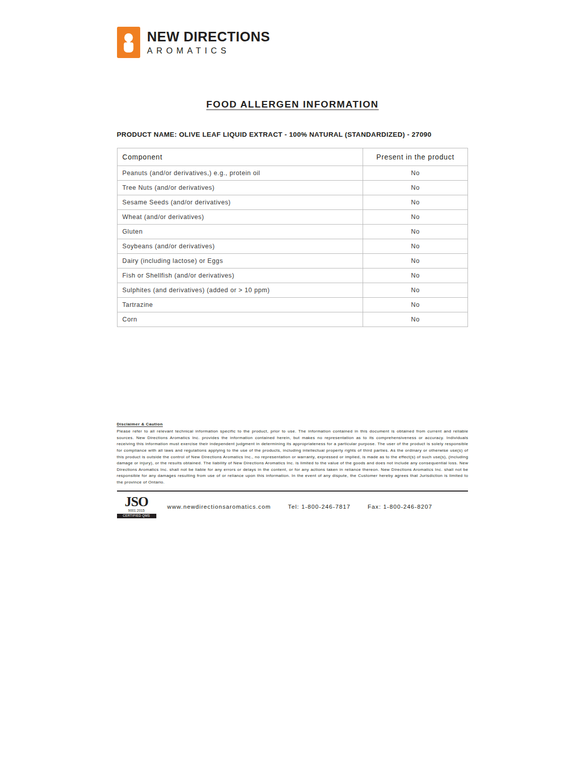NEW DIRECTIONS
AROMATICS
FOOD ALLERGEN INFORMATION
PRODUCT NAME: OLIVE LEAF LIQUID EXTRACT - 100% NATURAL (STANDARDIZED) - 27090
| Component | Present in the product |
| --- | --- |
| Peanuts (and/or derivatives,) e.g., protein oil | No |
| Tree Nuts (and/or derivatives) | No |
| Sesame Seeds (and/or derivatives) | No |
| Wheat (and/or derivatives) | No |
| Gluten | No |
| Soybeans (and/or derivatives) | No |
| Dairy (including lactose) or Eggs | No |
| Fish or Shellfish (and/or derivatives) | No |
| Sulphites (and derivatives) (added or > 10 ppm) | No |
| Tartrazine | No |
| Corn | No |
Disclaimer & Caution Please refer to all relevant technical information specific to the product, prior to use. The information contained in this document is obtained from current and reliable sources. New Directions Aromatics Inc. provides the information contained herein, but makes no representation as to its comprehensiveness or accuracy. Individuals receiving this information must exercise their independent judgment in determining its appropriateness for a particular purpose. The user of the product is solely responsible for compliance with all laws and regulations applying to the use of the products, including intellectual property rights of third parties. As the ordinary or otherwise use(s) of this product is outside the control of New Directions Aromatics Inc., no representation or warranty, expressed or implied, is made as to the effect(s) of such use(s), (including damage or injury), or the results obtained. The liability of New Directions Aromatics Inc. is limited to the value of the goods and does not include any consequential loss. New Directions Aromatics Inc. shall not be liable for any errors or delays in the content, or for any actions taken in reliance thereon. New Directions Aromatics Inc. shall not be responsible for any damages resulting from use of or reliance upon this information. In the event of any dispute, the Customer hereby agrees that Jurisdiction is limited to the province of Ontario.
JSO
9001:2015
CERTIFIED QMS
www.newdirectionsaromatics.com Tel: 1-800-246-7817 Fax: 1-800-246-8207